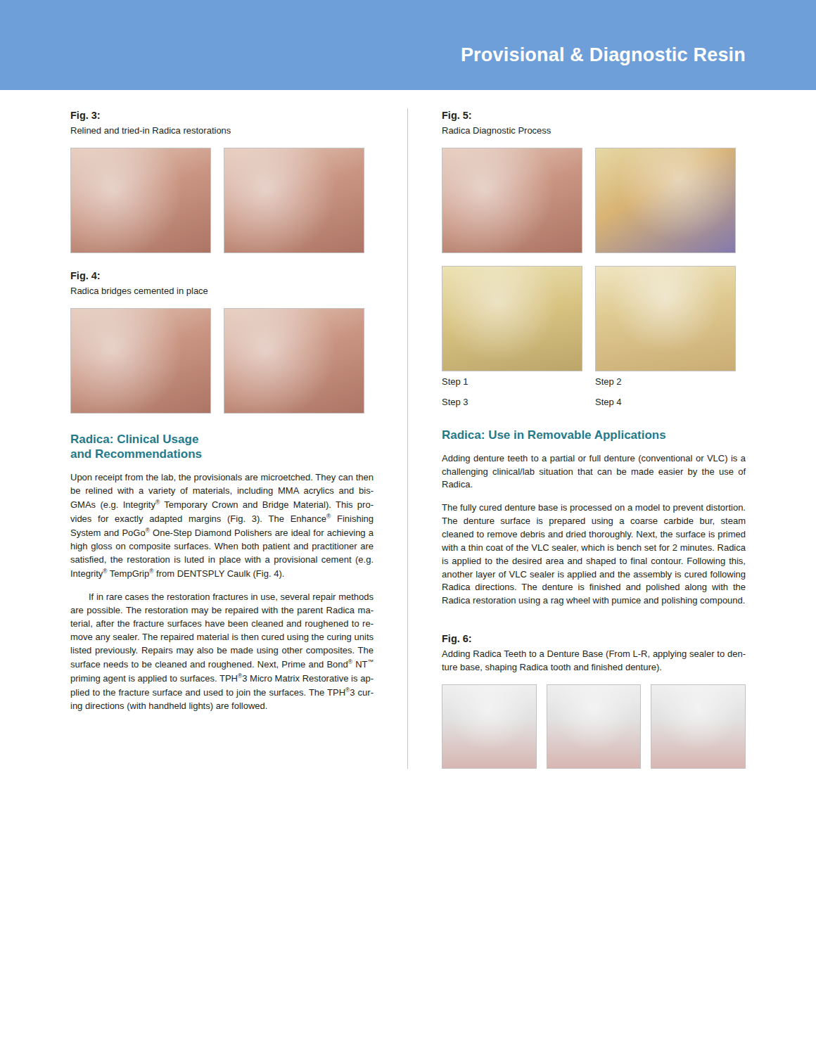Provisional & Diagnostic Resin
Fig. 3:
Relined and tried-in Radica restorations
Fig. 4:
Radica bridges cemented in place
Radica: Clinical Usage
and Recommendations
Upon receipt from the lab, the provisionals are microetched. They can then be relined with a variety of materials, including MMA acrylics and bis-GMAs (e.g. Integrity® Temporary Crown and Bridge Material). This provides for exactly adapted margins (Fig. 3). The Enhance® Finishing System and PoGo® One-Step Diamond Polishers are ideal for achieving a high gloss on composite surfaces. When both patient and practitioner are satisfied, the restoration is luted in place with a provisional cement (e.g. Integrity® TempGrip® from DENTSPLY Caulk (Fig. 4).
If in rare cases the restoration fractures in use, several repair methods are possible. The restoration may be repaired with the parent Radica material, after the fracture surfaces have been cleaned and roughened to remove any sealer. The repaired material is then cured using the curing units listed previously. Repairs may also be made using other composites. The surface needs to be cleaned and roughened. Next, Prime and Bond® NT™ priming agent is applied to surfaces. TPH®3 Micro Matrix Restorative is applied to the fracture surface and used to join the surfaces. The TPH®3 curing directions (with handheld lights) are followed.
Fig. 5:
Radica Diagnostic Process
Step 1
Step 2
Step 3
Step 4
Radica: Use in Removable Applications
Adding denture teeth to a partial or full denture (conventional or VLC) is a challenging clinical/lab situation that can be made easier by the use of Radica.
The fully cured denture base is processed on a model to prevent distortion. The denture surface is prepared using a coarse carbide bur, steam cleaned to remove debris and dried thoroughly. Next, the surface is primed with a thin coat of the VLC sealer, which is bench set for 2 minutes. Radica is applied to the desired area and shaped to final contour. Following this, another layer of VLC sealer is applied and the assembly is cured following Radica directions. The denture is finished and polished along with the Radica restoration using a rag wheel with pumice and polishing compound.
Fig. 6:
Adding Radica Teeth to a Denture Base (From L-R, applying sealer to denture base, shaping Radica tooth and finished denture).